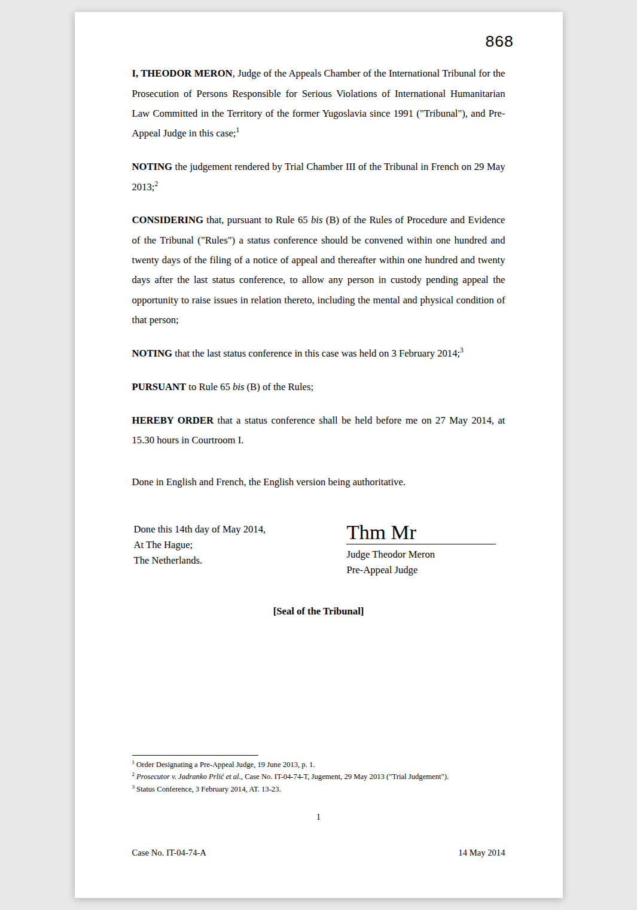868
I, THEODOR MERON, Judge of the Appeals Chamber of the International Tribunal for the Prosecution of Persons Responsible for Serious Violations of International Humanitarian Law Committed in the Territory of the former Yugoslavia since 1991 ("Tribunal"), and Pre-Appeal Judge in this case;1
NOTING the judgement rendered by Trial Chamber III of the Tribunal in French on 29 May 2013;2
CONSIDERING that, pursuant to Rule 65 bis (B) of the Rules of Procedure and Evidence of the Tribunal ("Rules") a status conference should be convened within one hundred and twenty days of the filing of a notice of appeal and thereafter within one hundred and twenty days after the last status conference, to allow any person in custody pending appeal the opportunity to raise issues in relation thereto, including the mental and physical condition of that person;
NOTING that the last status conference in this case was held on 3 February 2014;3
PURSUANT to Rule 65 bis (B) of the Rules;
HEREBY ORDER that a status conference shall be held before me on 27 May 2014, at 15.30 hours in Courtroom I.
Done in English and French, the English version being authoritative.
| Done this 14th day of May 2014, At The Hague; The Netherlands. | Thm Mr Judge Theodor Meron Pre-Appeal Judge |
[Seal of the Tribunal]
1 Order Designating a Pre-Appeal Judge, 19 June 2013, p. 1.
2 Prosecutor v. Jadranko Prlić et al., Case No. IT-04-74-T, Jugement, 29 May 2013 ("Trial Judgement").
3 Status Conference, 3 February 2014, AT. 13-23.
1
Case No. IT-04-74-A 14 May 2014